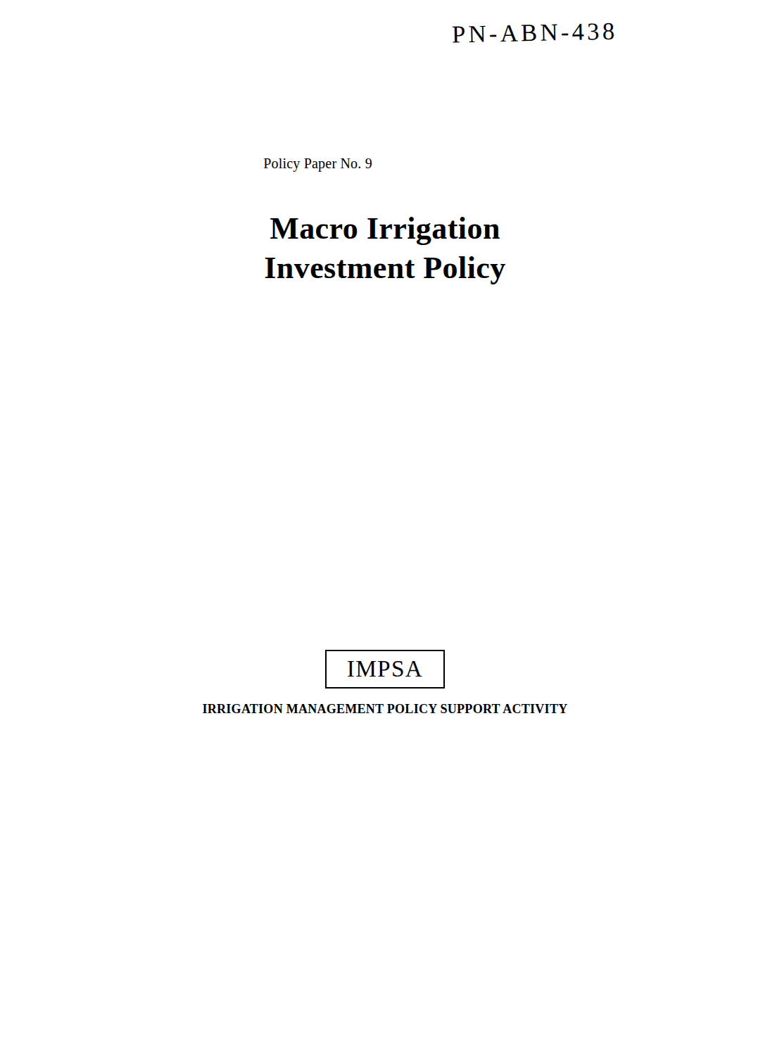P N - A B N - 4 3 8
Policy Paper No. 9
Macro Irrigation Investment Policy
IMPSA
IRRIGATION MANAGEMENT POLICY SUPPORT ACTIVITY